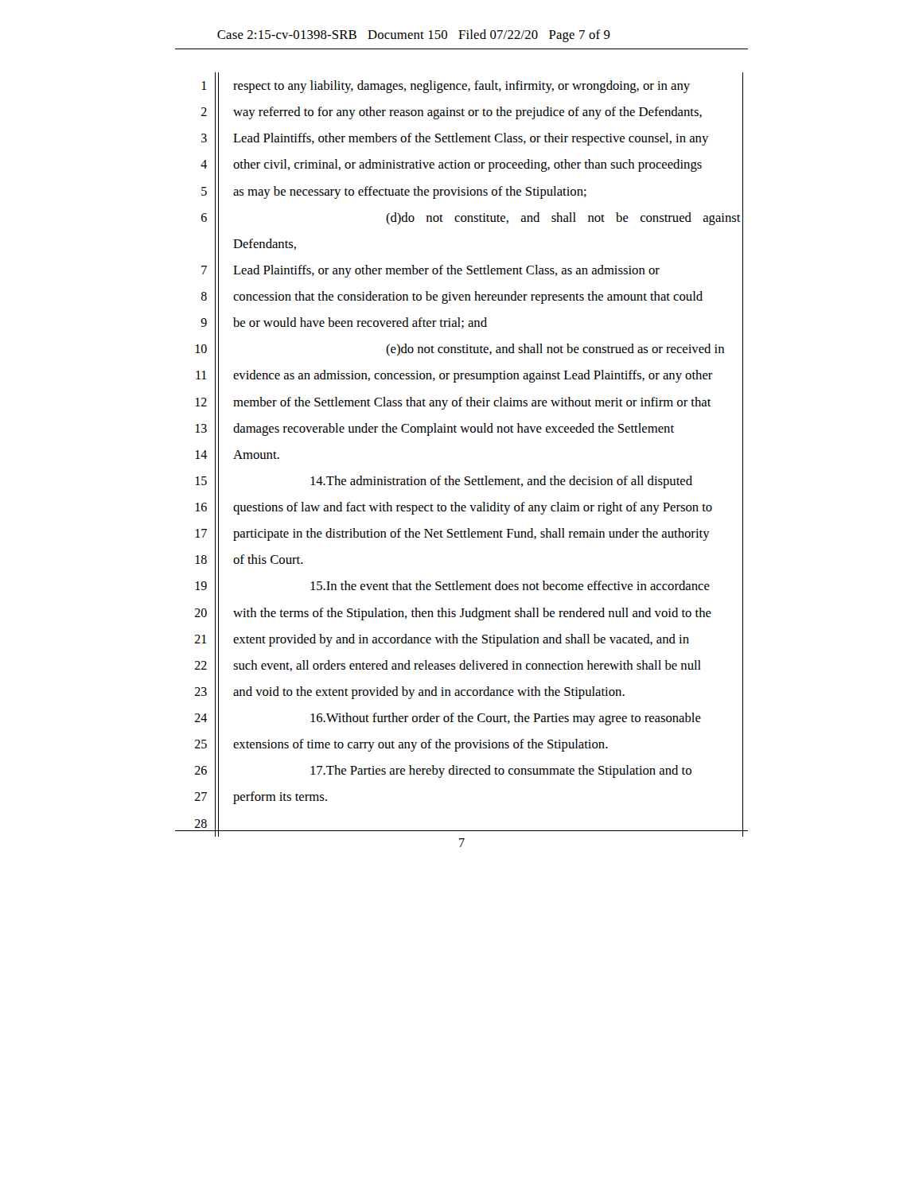Case 2:15-cv-01398-SRB Document 150 Filed 07/22/20 Page 7 of 9
| 1 | respect to any liability, damages, negligence, fault, infirmity, or wrongdoing, or in any |
| 2 | way referred to for any other reason against or to the prejudice of any of the Defendants, |
| 3 | Lead Plaintiffs, other members of the Settlement Class, or their respective counsel, in any |
| 4 | other civil, criminal, or administrative action or proceeding, other than such proceedings |
| 5 | as may be necessary to effectuate the provisions of the Stipulation; |
| 6 | (d) do not constitute, and shall not be construed against Defendants, |
| 7 | Lead Plaintiffs, or any other member of the Settlement Class, as an admission or |
| 8 | concession that the consideration to be given hereunder represents the amount that could |
| 9 | be or would have been recovered after trial; and |
| 10 | (e) do not constitute, and shall not be construed as or received in |
| 11 | evidence as an admission, concession, or presumption against Lead Plaintiffs, or any other |
| 12 | member of the Settlement Class that any of their claims are without merit or infirm or that |
| 13 | damages recoverable under the Complaint would not have exceeded the Settlement |
| 14 | Amount. |
| 15 | 14. The administration of the Settlement, and the decision of all disputed |
| 16 | questions of law and fact with respect to the validity of any claim or right of any Person to |
| 17 | participate in the distribution of the Net Settlement Fund, shall remain under the authority |
| 18 | of this Court. |
| 19 | 15. In the event that the Settlement does not become effective in accordance |
| 20 | with the terms of the Stipulation, then this Judgment shall be rendered null and void to the |
| 21 | extent provided by and in accordance with the Stipulation and shall be vacated, and in |
| 22 | such event, all orders entered and releases delivered in connection herewith shall be null |
| 23 | and void to the extent provided by and in accordance with the Stipulation. |
| 24 | 16. Without further order of the Court, the Parties may agree to reasonable |
| 25 | extensions of time to carry out any of the provisions of the Stipulation. |
| 26 | 17. The Parties are hereby directed to consummate the Stipulation and to |
| 27 | perform its terms. |
| 28 | |
7